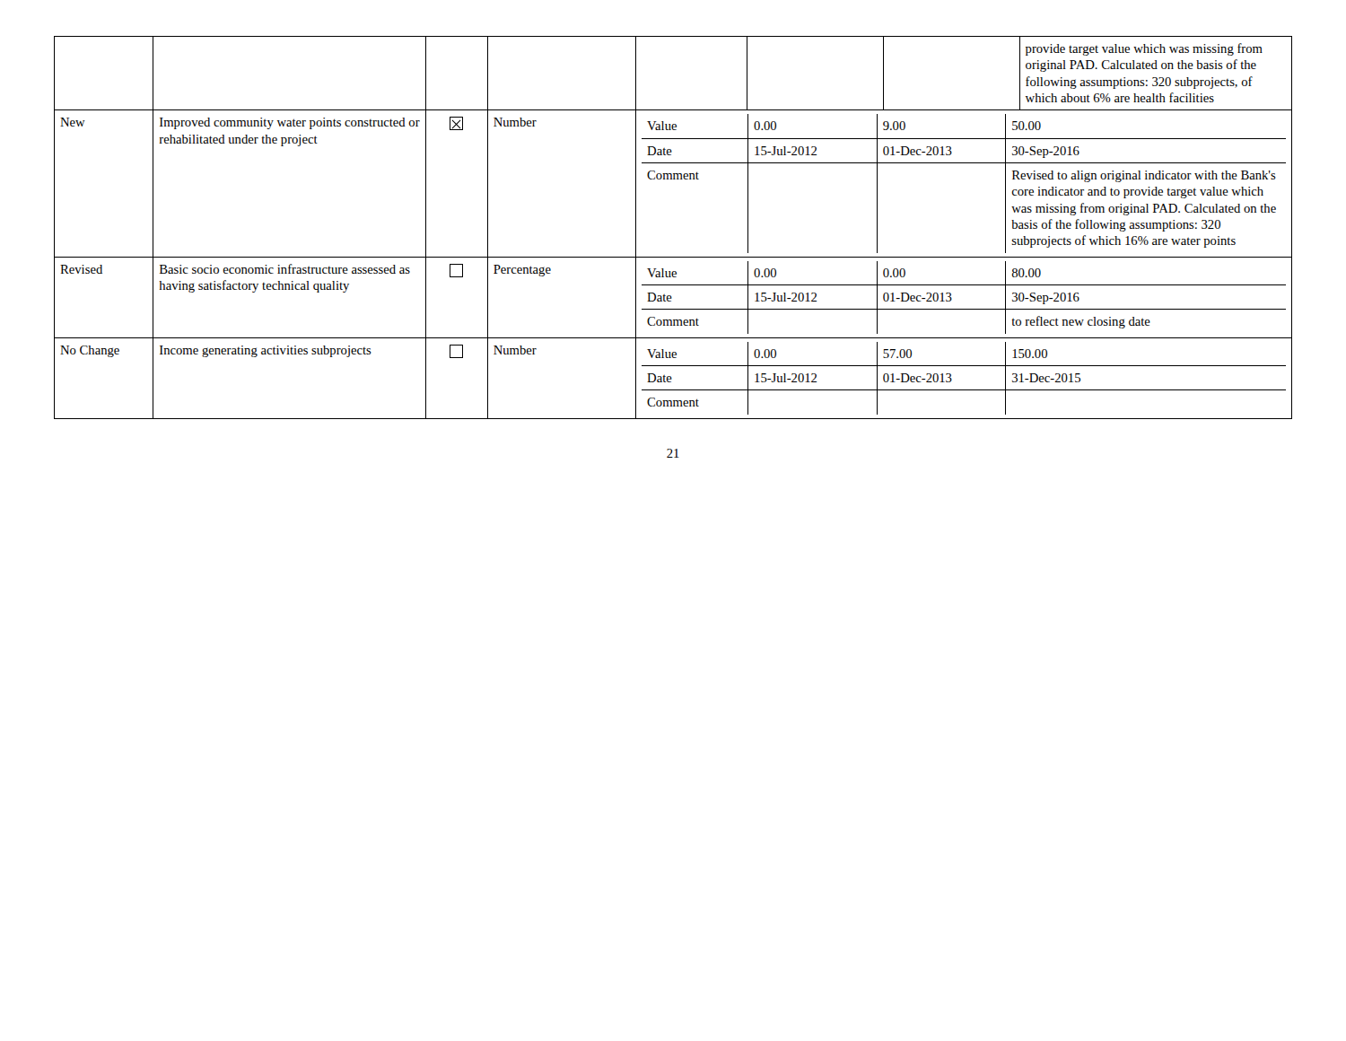| | | | | | | | provide target value which was missing from original PAD. Calculated on the basis of the following assumptions: 320 subprojects, of which about 6% are health facilities |
| New | Improved community water points constructed or rehabilitated under the project | | Number | / Value / 0.00 / 9.00 / 50.00 / / Date / 15-Jul-2012 / 01-Dec-2013 / 30-Sep-2016 / / Comment / / / Revised to align original indicator with the Bank's core indicator and to provide target value which was missing from original PAD. Calculated on the basis of the following assumptions: 320 subprojects of which 16% are water points / |
| Revised | Basic socio economic infrastructure assessed as having satisfactory technical quality | | Percentage | / Value / 0.00 / 0.00 / 80.00 / / Date / 15-Jul-2012 / 01-Dec-2013 / 30-Sep-2016 / / Comment / / / to reflect new closing date / |
| No Change | Income generating activities subprojects | | Number | / Value / 0.00 / 57.00 / 150.00 / / Date / 15-Jul-2012 / 01-Dec-2013 / 31-Dec-2015 / / Comment / / / / |
21